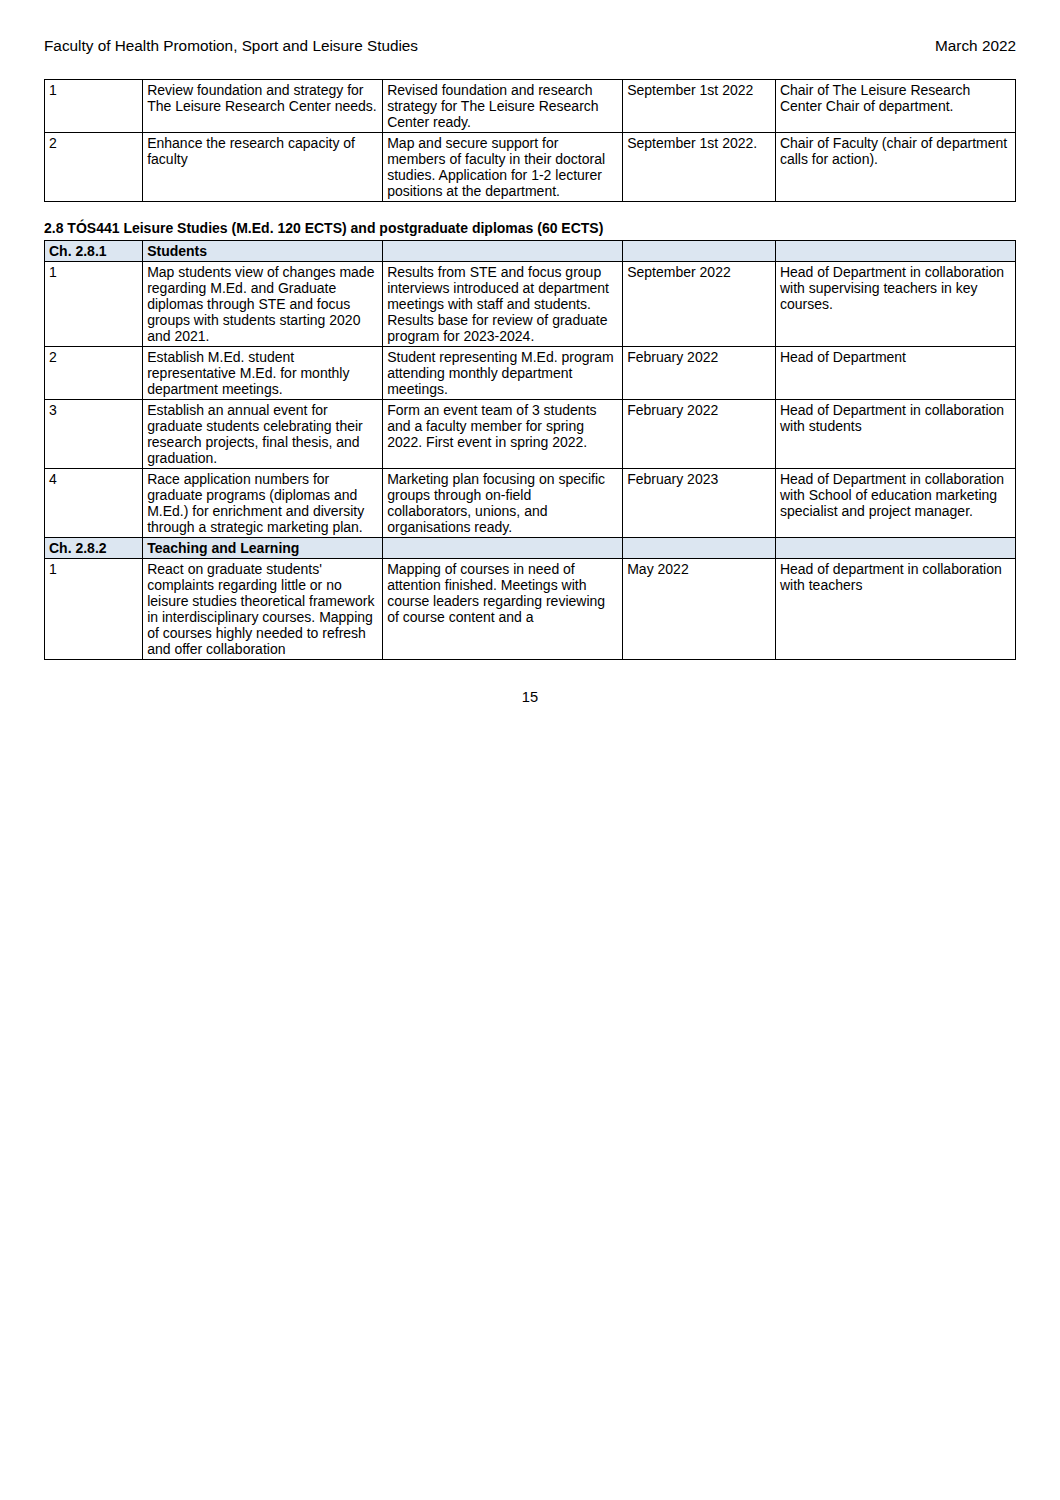Faculty of Health Promotion, Sport and Leisure Studies March 2022
| 1 | Review foundation and strategy for The Leisure Research Center needs. | Revised foundation and research strategy for The Leisure Research Center ready. | September 1st 2022 | Chair of The Leisure Research Center Chair of department. |
| 2 | Enhance the research capacity of faculty | Map and secure support for members of faculty in their doctoral studies. Application for 1-2 lecturer positions at the department. | September 1st 2022. | Chair of Faculty (chair of department calls for action). |
2.8 TÓS441 Leisure Studies (M.Ed. 120 ECTS) and postgraduate diplomas (60 ECTS)
| Ch. 2.8.1 | Students | | | |
| 1 | Map students view of changes made regarding M.Ed. and Graduate diplomas through STE and focus groups with students starting 2020 and 2021. | Results from STE and focus group interviews introduced at department meetings with staff and students. Results base for review of graduate program for 2023-2024. | September 2022 | Head of Department in collaboration with supervising teachers in key courses. |
| 2 | Establish M.Ed. student representative M.Ed. for monthly department meetings. | Student representing M.Ed. program attending monthly department meetings. | February 2022 | Head of Department |
| 3 | Establish an annual event for graduate students celebrating their research projects, final thesis, and graduation. | Form an event team of 3 students and a faculty member for spring 2022. First event in spring 2022. | February 2022 | Head of Department in collaboration with students |
| 4 | Race application numbers for graduate programs (diplomas and M.Ed.) for enrichment and diversity through a strategic marketing plan. | Marketing plan focusing on specific groups through on-field collaborators, unions, and organisations ready. | February 2023 | Head of Department in collaboration with School of education marketing specialist and project manager. |
| Ch. 2.8.2 | Teaching and Learning | | | |
| 1 | React on graduate students' complaints regarding little or no leisure studies theoretical framework in interdisciplinary courses. Mapping of courses highly needed to refresh and offer collaboration | Mapping of courses in need of attention finished. Meetings with course leaders regarding reviewing of course content and a | May 2022 | Head of department in collaboration with teachers |
15